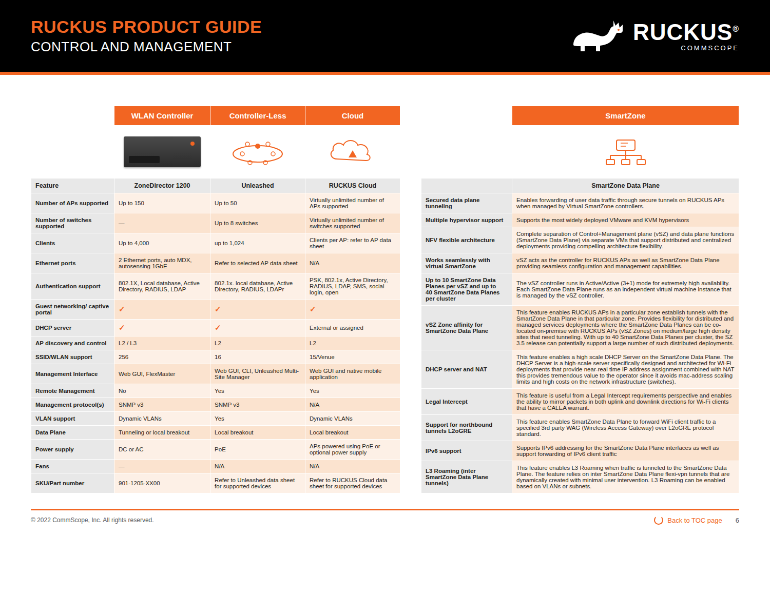RUCKUS Product Guide
Control and Management
RUCKUS®
COMMSCOPE
| | WLAN Controller | Controller-Less | Cloud |
| Feature | ZoneDirector 1200 | Unleashed | RUCKUS Cloud |
| Number of APs supported | Up to 150 | Up to 50 | Virtually unlimited number of APs supported |
| Number of switches supported | — | Up to 8 switches | Virtually unlimited number of switches supported |
| Clients | Up to 4,000 | up to 1,024 | Clients per AP: refer to AP data sheet |
| Ethernet ports | 2 Ethernet ports, auto MDX, autosensing 1GbE | Refer to selected AP data sheet | N/A |
| Authentication support | 802.1X, Local database, Active Directory, RADIUS, LDAP | 802.1x. local database, Active Directory, RADIUS, LDAPr | PSK, 802.1x, Active Directory, RADIUS, LDAP, SMS, social login, open |
| Guest networking/ captive portal | ✓ | ✓ | ✓ |
| DHCP server | ✓ | ✓ | External or assigned |
| AP discovery and control | L2 / L3 | L2 | L2 |
| SSID/WLAN support | 256 | 16 | 15/Venue |
| Management Interface | Web GUI, FlexMaster | Web GUI, CLI, Unleashed Multi-Site Manager | Web GUI and native mobile application |
| Remote Management | No | Yes | Yes |
| Management protocol(s) | SNMP v3 | SNMP v3 | N/A |
| VLAN support | Dynamic VLANs | Yes | Dynamic VLANs |
| Data Plane | Tunneling or local breakout | Local breakout | Local breakout |
| Power supply | DC or AC | PoE | APs powered using PoE or optional power supply |
| Fans | — | N/A | N/A |
| SKU/Part number | 901-1205-XX00 | Refer to Unleashed data sheet for supported devices | Refer to RUCKUS Cloud data sheet for supported devices |
| | SmartZone |
| | SmartZone Data Plane |
| Secured data plane tunneling | Enables forwarding of user data traffic through secure tunnels on RUCKUS APs when managed by Virtual SmartZone controllers. |
| Multiple hypervisor support | Supports the most widely deployed VMware and KVM hypervisors |
| NFV flexible architecture | Complete separation of Control+Management plane (vSZ) and data plane functions (SmartZone Data Plane) via separate VMs that support distributed and centralized deployments providing compelling architecture flexibility. |
| Works seamlessly with virtual SmartZone | vSZ acts as the controller for RUCKUS APs as well as SmartZone Data Plane providing seamless configuration and management capabilities. |
| Up to 10 SmartZone Data Planes per vSZ and up to 40 SmartZone Data Planes per cluster | The vSZ controller runs in Active/Active (3+1) mode for extremely high availability. Each SmartZone Data Plane runs as an independent virtual machine instance that is managed by the vSZ controller. |
| vSZ Zone affinity for SmartZone Data Plane | This feature enables RUCKUS APs in a particular zone establish tunnels with the SmartZone Data Plane in that particular zone. Provides flexibility for distributed and managed services deployments where the SmartZone Data Planes can be co-located on-premise with RUCKUS APs (vSZ Zones) on medium/large high density sites that need tunneling. With up to 40 SmartZone Data Planes per cluster, the SZ 3.5 release can potentially support a large number of such distributed deployments. |
| DHCP server and NAT | This feature enables a high scale DHCP Server on the SmartZone Data Plane. The DHCP Server is a high-scale server specifically designed and architected for Wi-Fi deployments that provide near-real time IP address assignment combined with NAT this provides tremendous value to the operator since it avoids mac-address scaling limits and high costs on the network infrastructure (switches). |
| Legal Intercept | This feature is useful from a Legal Intercept requirements perspective and enables the ability to mirror packets in both uplink and downlink directions for Wi-Fi clients that have a CALEA warrant. |
| Support for northbound tunnels L2oGRE | This feature enables SmartZone Data Plane to forward WiFi client traffic to a specified 3rd party WAG (Wireless Access Gateway) over L2oGRE protocol standard. |
| IPv6 support | Supports IPv6 addressing for the SmartZone Data Plane interfaces as well as support forwarding of IPv6 client traffic |
| L3 Roaming (inter SmartZone Data Plane tunnels) | This feature enables L3 Roaming when traffic is tunneled to the SmartZone Data Plane. The feature relies on inter SmartZone Data Plane flexi-vpn tunnels that are dynamically created with minimal user intervention. L3 Roaming can be enabled based on VLANs or subnets. |
© 2022 CommScope, Inc. All rights reserved.
Back to TOC page 6